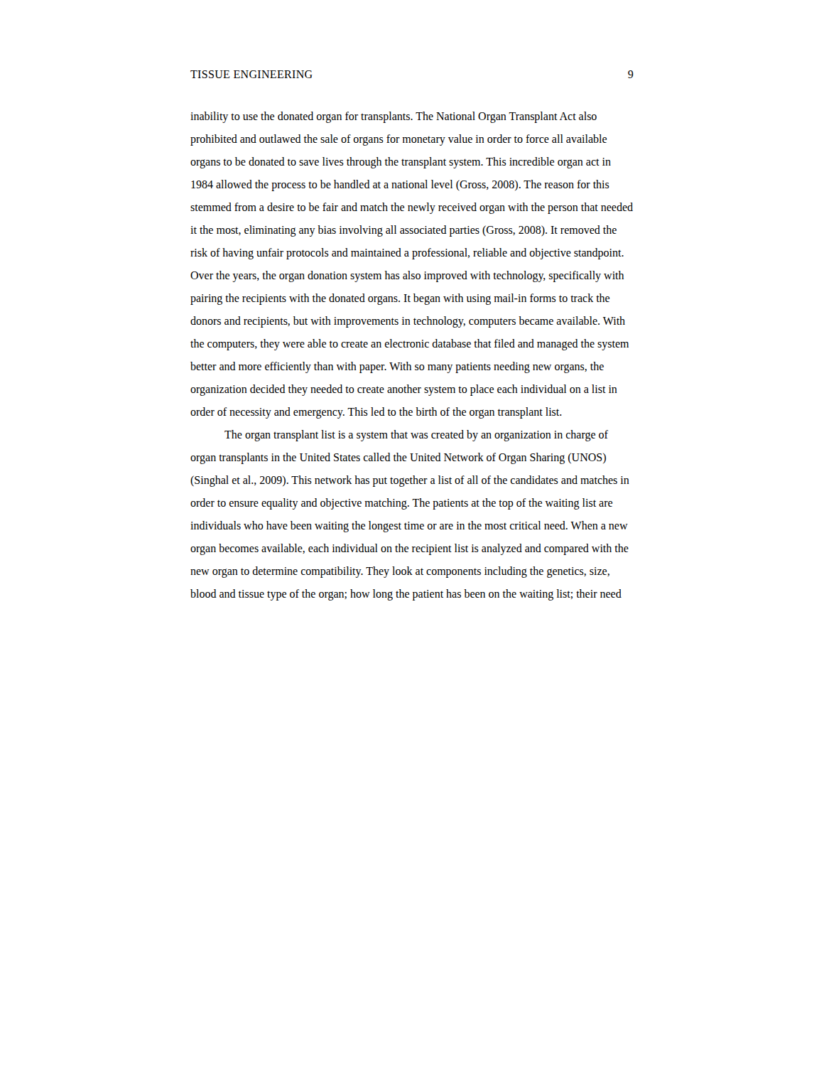Tissue Engineering 9
inability to use the donated organ for transplants. The National Organ Transplant Act also prohibited and outlawed the sale of organs for monetary value in order to force all available organs to be donated to save lives through the transplant system. This incredible organ act in 1984 allowed the process to be handled at a national level (Gross, 2008). The reason for this stemmed from a desire to be fair and match the newly received organ with the person that needed it the most, eliminating any bias involving all associated parties (Gross, 2008). It removed the risk of having unfair protocols and maintained a professional, reliable and objective standpoint. Over the years, the organ donation system has also improved with technology, specifically with pairing the recipients with the donated organs. It began with using mail-in forms to track the donors and recipients, but with improvements in technology, computers became available. With the computers, they were able to create an electronic database that filed and managed the system better and more efficiently than with paper. With so many patients needing new organs, the organization decided they needed to create another system to place each individual on a list in order of necessity and emergency. This led to the birth of the organ transplant list.
The organ transplant list is a system that was created by an organization in charge of organ transplants in the United States called the United Network of Organ Sharing (UNOS) (Singhal et al., 2009). This network has put together a list of all of the candidates and matches in order to ensure equality and objective matching. The patients at the top of the waiting list are individuals who have been waiting the longest time or are in the most critical need. When a new organ becomes available, each individual on the recipient list is analyzed and compared with the new organ to determine compatibility. They look at components including the genetics, size, blood and tissue type of the organ; how long the patient has been on the waiting list; their need